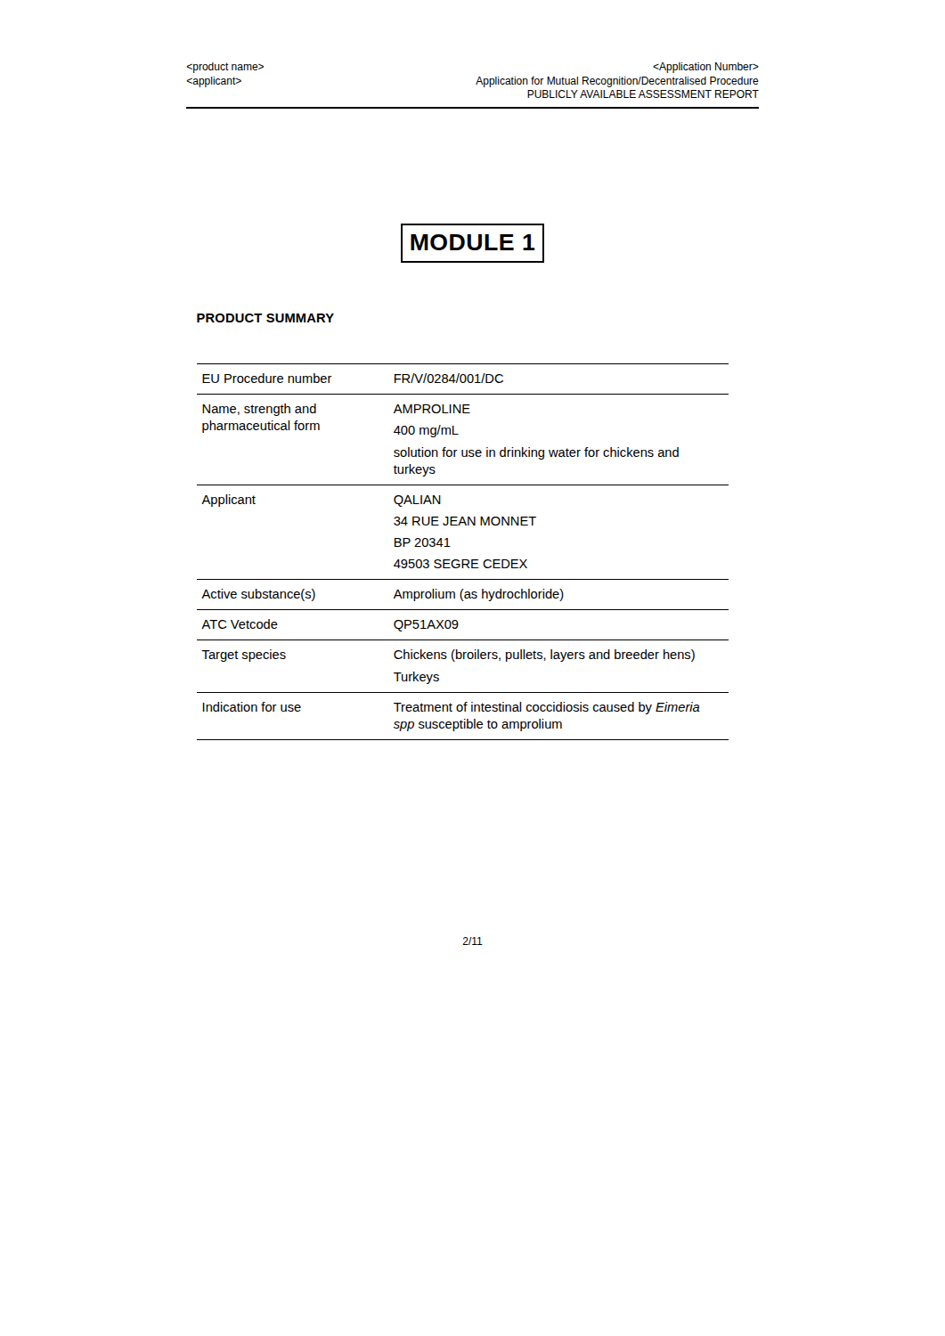| <product name> | <Application Number> |
| <applicant> | Application for Mutual Recognition/Decentralised Procedure |
| | PUBLICLY AVAILABLE ASSESSMENT REPORT |
MODULE 1
PRODUCT SUMMARY
| EU Procedure number | FR/V/0284/001/DC |
| Name, strength and pharmaceutical form | AMPROLINE 400 mg/mL solution for use in drinking water for chickens and turkeys |
| Applicant | QALIAN 34 RUE JEAN MONNET BP 20341 49503 SEGRE CEDEX |
| Active substance(s) | Amprolium (as hydrochloride) |
| ATC Vetcode | QP51AX09 |
| Target species | Chickens (broilers, pullets, layers and breeder hens) Turkeys |
| Indication for use | Treatment of intestinal coccidiosis caused by Eimeria spp susceptible to amprolium |
2/11